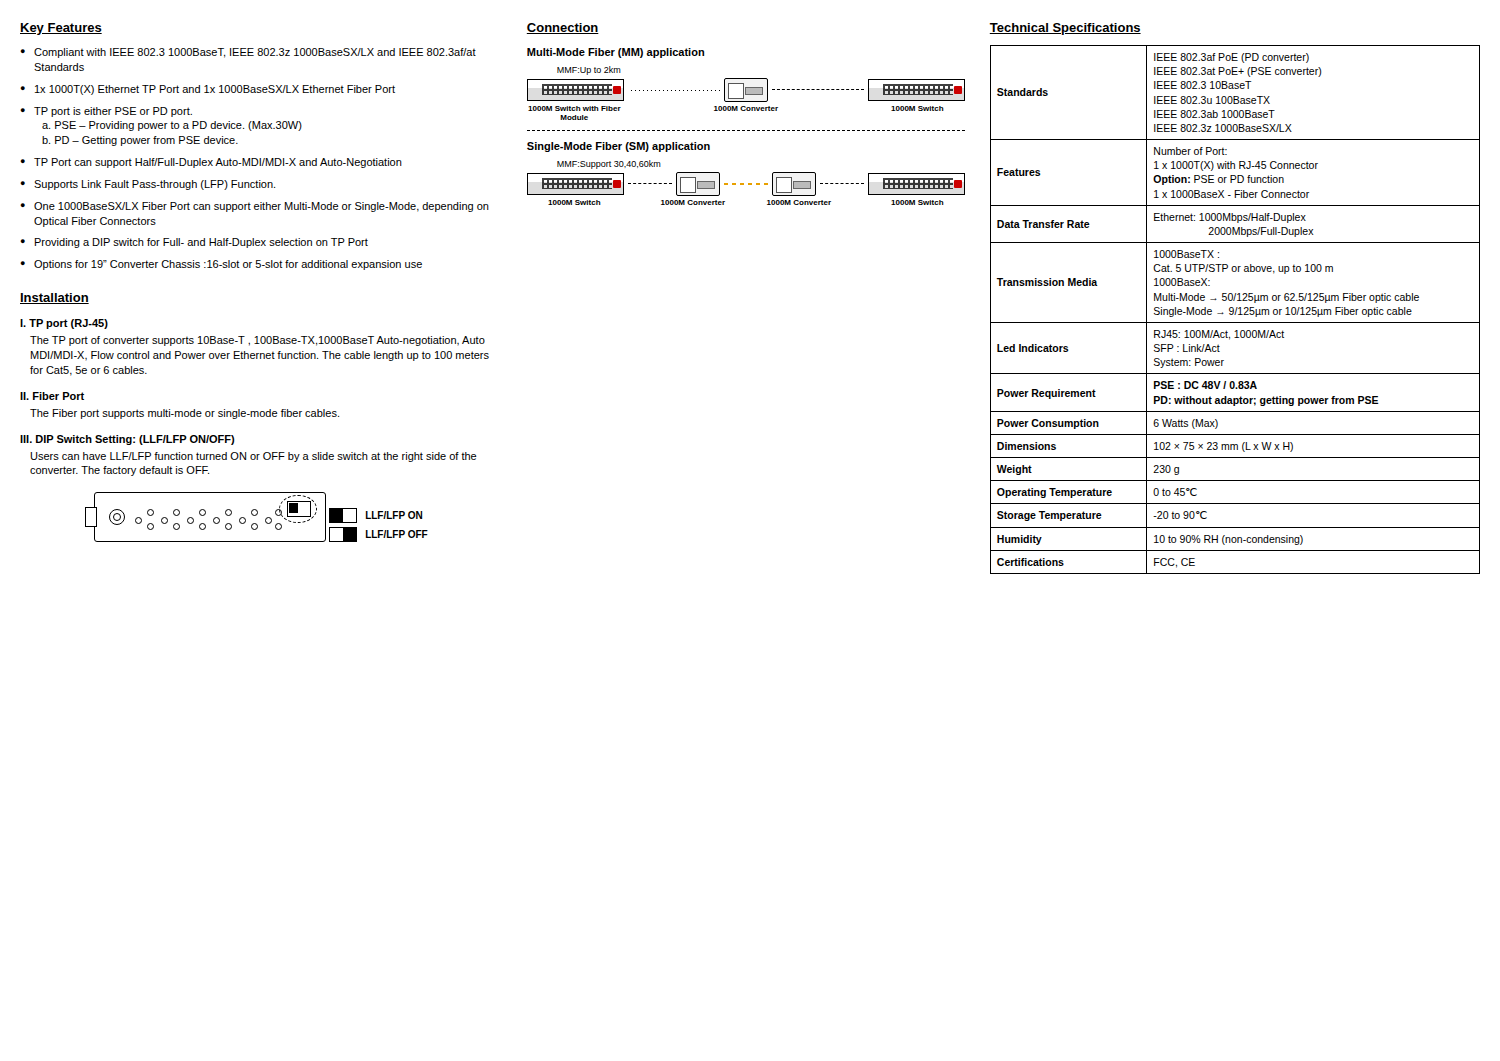Key Features
Compliant with IEEE 802.3 1000BaseT, IEEE 802.3z 1000BaseSX/LX and IEEE 802.3af/at Standards
1x 1000T(X) Ethernet TP Port and 1x 1000BaseSX/LX Ethernet Fiber Port
TP port is either PSE or PD port. a. PSE – Providing power to a PD device. (Max.30W) b. PD – Getting power from PSE device.
TP Port can support Half/Full-Duplex Auto-MDI/MDI-X and Auto-Negotiation
Supports Link Fault Pass-through (LFP) Function.
One 1000BaseSX/LX Fiber Port can support either Multi-Mode or Single-Mode, depending on Optical Fiber Connectors
Providing a DIP switch for Full- and Half-Duplex selection on TP Port
Options for 19” Converter Chassis :16-slot or 5-slot for additional expansion use
Installation
I. TP port (RJ-45)
The TP port of converter supports 10Base-T , 100Base-TX,1000BaseT Auto-negotiation, Auto MDI/MDI-X, Flow control and Power over Ethernet function. The cable length up to 100 meters for Cat5, 5e or 6 cables.
II. Fiber Port
The Fiber port supports multi-mode or single-mode fiber cables.
III. DIP Switch Setting: (LLF/LFP ON/OFF)
Users can have LLF/LFP function turned ON or OFF by a slide switch at the right side of the converter. The factory default is OFF.
LLF/LFP ON
LLF/LFP OFF
Connection
Multi-Mode Fiber (MM) application
MMF:Up to 2km
1000M Switch with Fiber Module 1000M Converter 1000M Switch
Single-Mode Fiber (SM) application
MMF:Support 30,40,60km
1000M Switch 1000M Converter 1000M Converter 1000M Switch
Technical Specifications
| Standards | IEEE 802.3af PoE (PD converter) IEEE 802.3at PoE+ (PSE converter) IEEE 802.3 10BaseT IEEE 802.3u 100BaseTX IEEE 802.3ab 1000BaseT IEEE 802.3z 1000BaseSX/LX |
| Features | Number of Port: 1 x 1000T(X) with RJ-45 Connector Option: PSE or PD function 1 x 1000BaseX - Fiber Connector |
| Data Transfer Rate | Ethernet: 1000Mbps/Half-Duplex 2000Mbps/Full-Duplex |
| Transmission Media | 1000BaseTX : Cat. 5 UTP/STP or above, up to 100 m 1000BaseX: Multi-Mode → 50/125µm or 62.5/125µm Fiber optic cable Single-Mode → 9/125µm or 10/125µm Fiber optic cable |
| Led Indicators | RJ45: 100M/Act, 1000M/Act SFP : Link/Act System: Power |
| Power Requirement | PSE : DC 48V / 0.83A PD: without adaptor; getting power from PSE |
| Power Consumption | 6 Watts (Max) |
| Dimensions | 102 × 75 × 23 mm (L x W x H) |
| Weight | 230 g |
| Operating Temperature | 0 to 45℃ |
| Storage Temperature | -20 to 90℃ |
| Humidity | 10 to 90% RH (non-condensing) |
| Certifications | FCC, CE |